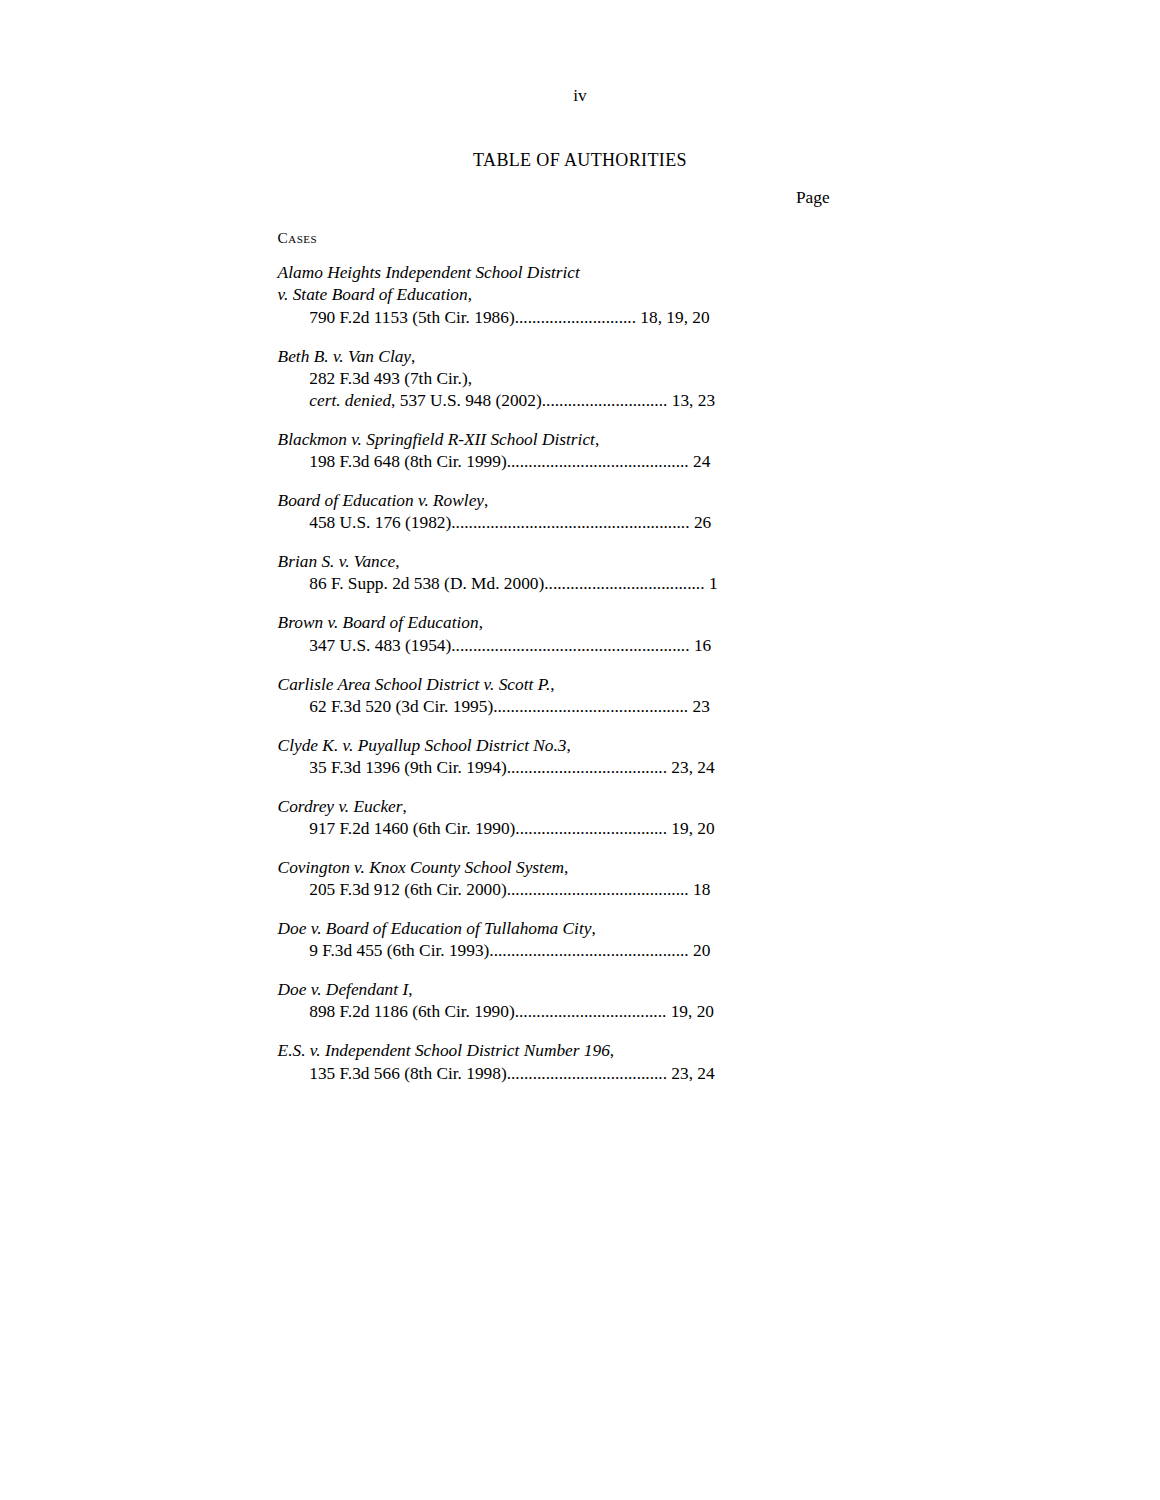iv
TABLE OF AUTHORITIES
Page
Cases
Alamo Heights Independent School District
v. State Board of Education,
790 F.2d 1153 (5th Cir. 1986)............................ 18, 19, 20
Beth B. v. Van Clay,
282 F.3d 493 (7th Cir.), cert. denied, 537 U.S. 948 (2002)............................. 13, 23
Blackmon v. Springfield R-XII School District,
198 F.3d 648 (8th Cir. 1999).......................................... 24
Board of Education v. Rowley,
458 U.S. 176 (1982)....................................................... 26
Brian S. v. Vance,
86 F. Supp. 2d 538 (D. Md. 2000)..................................... 1
Brown v. Board of Education,
347 U.S. 483 (1954)....................................................... 16
Carlisle Area School District v. Scott P.,
62 F.3d 520 (3d Cir. 1995)............................................. 23
Clyde K. v. Puyallup School District No.3,
35 F.3d 1396 (9th Cir. 1994)..................................... 23, 24
Cordrey v. Eucker,
917 F.2d 1460 (6th Cir. 1990)................................... 19, 20
Covington v. Knox County School System,
205 F.3d 912 (6th Cir. 2000).......................................... 18
Doe v. Board of Education of Tullahoma City,
9 F.3d 455 (6th Cir. 1993).............................................. 20
Doe v. Defendant I,
898 F.2d 1186 (6th Cir. 1990)................................... 19, 20
E.S. v. Independent School District Number 196,
135 F.3d 566 (8th Cir. 1998)..................................... 23, 24